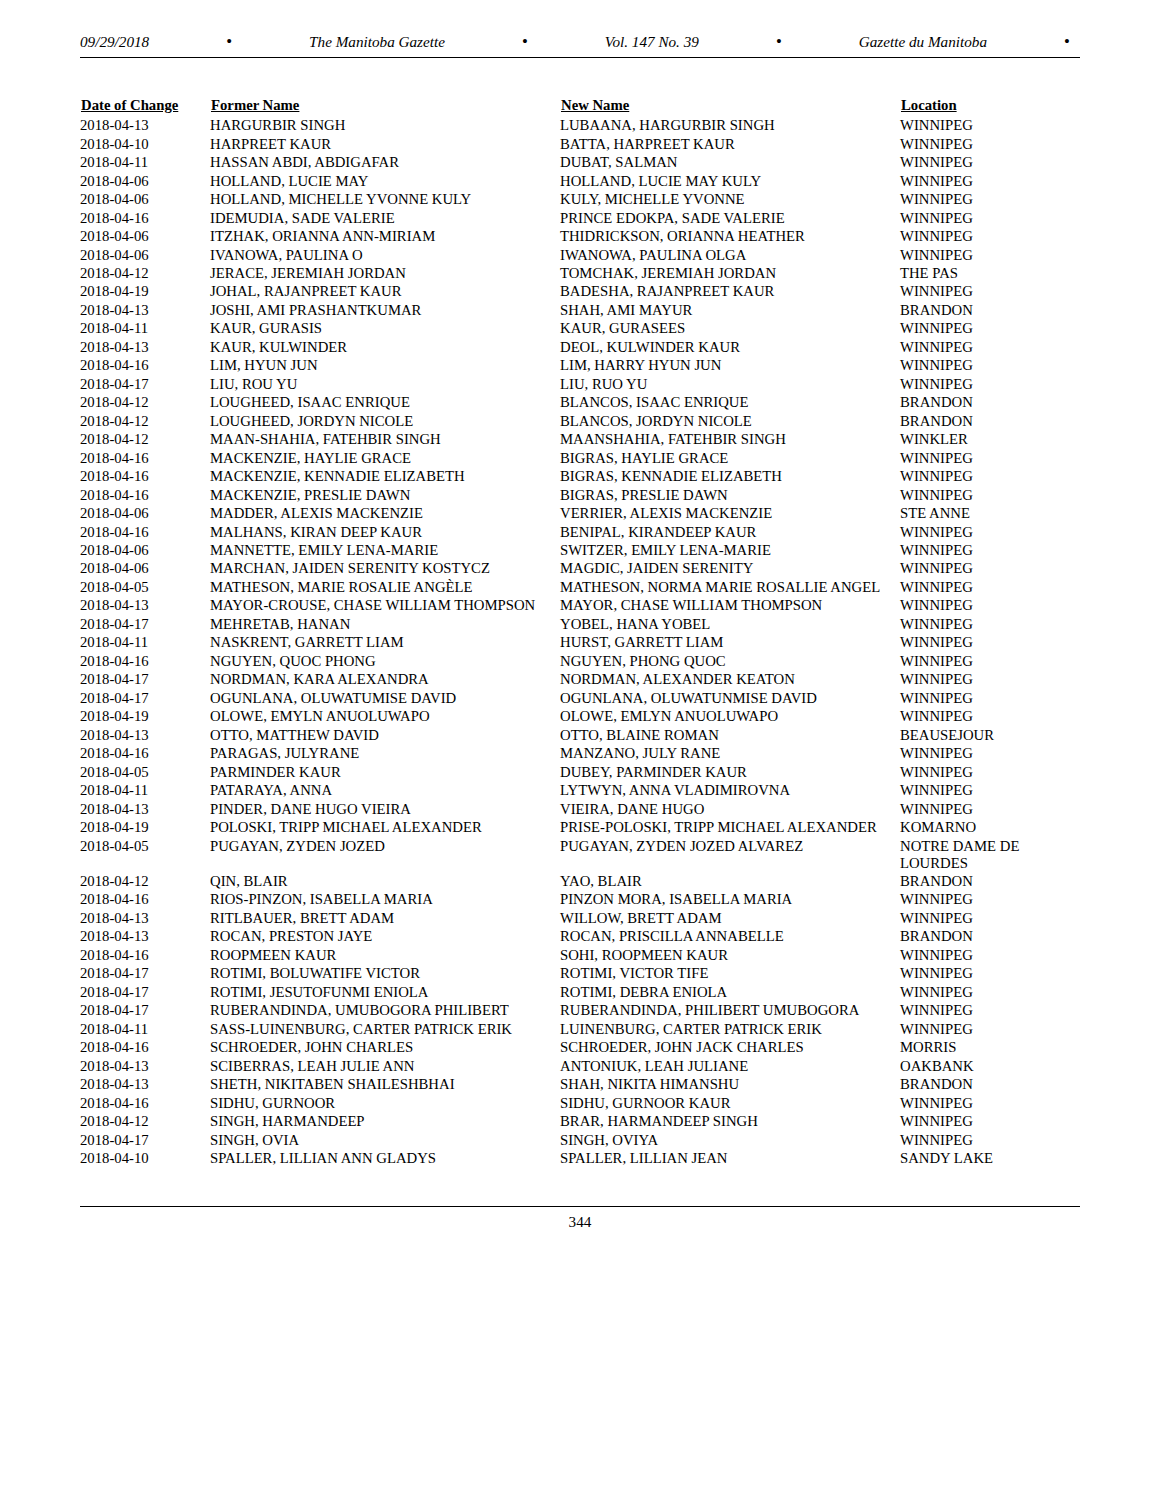09/29/2018 • The Manitoba Gazette • Vol. 147 No. 39 • Gazette du Manitoba •
| Date of Change | Former Name | New Name | Location |
| --- | --- | --- | --- |
| 2018-04-13 | HARGURBIR SINGH | LUBAANA, HARGURBIR SINGH | WINNIPEG |
| 2018-04-10 | HARPREET KAUR | BATTA, HARPREET KAUR | WINNIPEG |
| 2018-04-11 | HASSAN ABDI, ABDIGAFAR | DUBAT, SALMAN | WINNIPEG |
| 2018-04-06 | HOLLAND, LUCIE MAY | HOLLAND, LUCIE MAY KULY | WINNIPEG |
| 2018-04-06 | HOLLAND, MICHELLE YVONNE KULY | KULY, MICHELLE YVONNE | WINNIPEG |
| 2018-04-16 | IDEMUDIA, SADE VALERIE | PRINCE EDOKPA, SADE VALERIE | WINNIPEG |
| 2018-04-06 | ITZHAK, ORIANNA ANN-MIRIAM | THIDRICKSON, ORIANNA HEATHER | WINNIPEG |
| 2018-04-06 | IVANOWA, PAULINA O | IWANOWA, PAULINA OLGA | WINNIPEG |
| 2018-04-12 | JERACE, JEREMIAH JORDAN | TOMCHAK, JEREMIAH JORDAN | THE PAS |
| 2018-04-19 | JOHAL, RAJANPREET KAUR | BADESHA, RAJANPREET KAUR | WINNIPEG |
| 2018-04-13 | JOSHI, AMI PRASHANTKUMAR | SHAH, AMI MAYUR | BRANDON |
| 2018-04-11 | KAUR, GURASIS | KAUR, GURASEES | WINNIPEG |
| 2018-04-13 | KAUR, KULWINDER | DEOL, KULWINDER KAUR | WINNIPEG |
| 2018-04-16 | LIM, HYUN JUN | LIM, HARRY HYUN JUN | WINNIPEG |
| 2018-04-17 | LIU, ROU YU | LIU, RUO YU | WINNIPEG |
| 2018-04-12 | LOUGHEED, ISAAC ENRIQUE | BLANCOS, ISAAC ENRIQUE | BRANDON |
| 2018-04-12 | LOUGHEED, JORDYN NICOLE | BLANCOS, JORDYN NICOLE | BRANDON |
| 2018-04-12 | MAAN-SHAHIA, FATEHBIR SINGH | MAANSHAHIA, FATEHBIR SINGH | WINKLER |
| 2018-04-16 | MACKENZIE, HAYLIE GRACE | BIGRAS, HAYLIE GRACE | WINNIPEG |
| 2018-04-16 | MACKENZIE, KENNADIE ELIZABETH | BIGRAS, KENNADIE ELIZABETH | WINNIPEG |
| 2018-04-16 | MACKENZIE, PRESLIE DAWN | BIGRAS, PRESLIE DAWN | WINNIPEG |
| 2018-04-06 | MADDER, ALEXIS MACKENZIE | VERRIER, ALEXIS MACKENZIE | STE ANNE |
| 2018-04-16 | MALHANS, KIRAN DEEP KAUR | BENIPAL, KIRANDEEP KAUR | WINNIPEG |
| 2018-04-06 | MANNETTE, EMILY LENA-MARIE | SWITZER, EMILY LENA-MARIE | WINNIPEG |
| 2018-04-06 | MARCHAN, JAIDEN SERENITY KOSTYCZ | MAGDIC, JAIDEN SERENITY | WINNIPEG |
| 2018-04-05 | MATHESON, MARIE ROSALIE ANGÈLE | MATHESON, NORMA MARIE ROSALLIE ANGEL | WINNIPEG |
| 2018-04-13 | MAYOR-CROUSE, CHASE WILLIAM THOMPSON | MAYOR, CHASE WILLIAM THOMPSON | WINNIPEG |
| 2018-04-17 | MEHRETAB, HANAN | YOBEL, HANA YOBEL | WINNIPEG |
| 2018-04-11 | NASKRENT, GARRETT LIAM | HURST, GARRETT LIAM | WINNIPEG |
| 2018-04-16 | NGUYEN, QUOC PHONG | NGUYEN, PHONG QUOC | WINNIPEG |
| 2018-04-17 | NORDMAN, KARA ALEXANDRA | NORDMAN, ALEXANDER KEATON | WINNIPEG |
| 2018-04-17 | OGUNLANA, OLUWATUMISE DAVID | OGUNLANA, OLUWATUNMISE DAVID | WINNIPEG |
| 2018-04-19 | OLOWE, EMYLN ANUOLUWAPO | OLOWE, EMLYN ANUOLUWAPO | WINNIPEG |
| 2018-04-13 | OTTO, MATTHEW DAVID | OTTO, BLAINE ROMAN | BEAUSEJOUR |
| 2018-04-16 | PARAGAS, JULYRANE | MANZANO, JULY RANE | WINNIPEG |
| 2018-04-05 | PARMINDER KAUR | DUBEY, PARMINDER KAUR | WINNIPEG |
| 2018-04-11 | PATARAYA, ANNA | LYTWYN, ANNA VLADIMIROVNA | WINNIPEG |
| 2018-04-13 | PINDER, DANE HUGO VIEIRA | VIEIRA, DANE HUGO | WINNIPEG |
| 2018-04-19 | POLOSKI, TRIPP MICHAEL ALEXANDER | PRISE-POLOSKI, TRIPP MICHAEL ALEXANDER | KOMARNO |
| 2018-04-05 | PUGAYAN, ZYDEN JOZED | PUGAYAN, ZYDEN JOZED ALVAREZ | NOTRE DAME DE LOURDES |
| 2018-04-12 | QIN, BLAIR | YAO, BLAIR | BRANDON |
| 2018-04-16 | RIOS-PINZON, ISABELLA MARIA | PINZON MORA, ISABELLA MARIA | WINNIPEG |
| 2018-04-13 | RITLBAUER, BRETT ADAM | WILLOW, BRETT ADAM | WINNIPEG |
| 2018-04-13 | ROCAN, PRESTON JAYE | ROCAN, PRISCILLA ANNABELLE | BRANDON |
| 2018-04-16 | ROOPMEEN KAUR | SOHI, ROOPMEEN KAUR | WINNIPEG |
| 2018-04-17 | ROTIMI, BOLUWATIFE VICTOR | ROTIMI, VICTOR TIFE | WINNIPEG |
| 2018-04-17 | ROTIMI, JESUTOFUNMI ENIOLA | ROTIMI, DEBRA ENIOLA | WINNIPEG |
| 2018-04-17 | RUBERANDINDA, UMUBOGORA PHILIBERT | RUBERANDINDA, PHILIBERT UMUBOGORA | WINNIPEG |
| 2018-04-11 | SASS-LUINENBURG, CARTER PATRICK ERIK | LUINENBURG, CARTER PATRICK ERIK | WINNIPEG |
| 2018-04-16 | SCHROEDER, JOHN CHARLES | SCHROEDER, JOHN JACK CHARLES | MORRIS |
| 2018-04-13 | SCIBERRAS, LEAH JULIE ANN | ANTONIUK, LEAH JULIANE | OAKBANK |
| 2018-04-13 | SHETH, NIKITABEN SHAILESHBHAI | SHAH, NIKITA HIMANSHU | BRANDON |
| 2018-04-16 | SIDHU, GURNOOR | SIDHU, GURNOOR KAUR | WINNIPEG |
| 2018-04-12 | SINGH, HARMANDEEP | BRAR, HARMANDEEP SINGH | WINNIPEG |
| 2018-04-17 | SINGH, OVIA | SINGH, OVIYA | WINNIPEG |
| 2018-04-10 | SPALLER, LILLIAN ANN GLADYS | SPALLER, LILLIAN JEAN | SANDY LAKE |
344